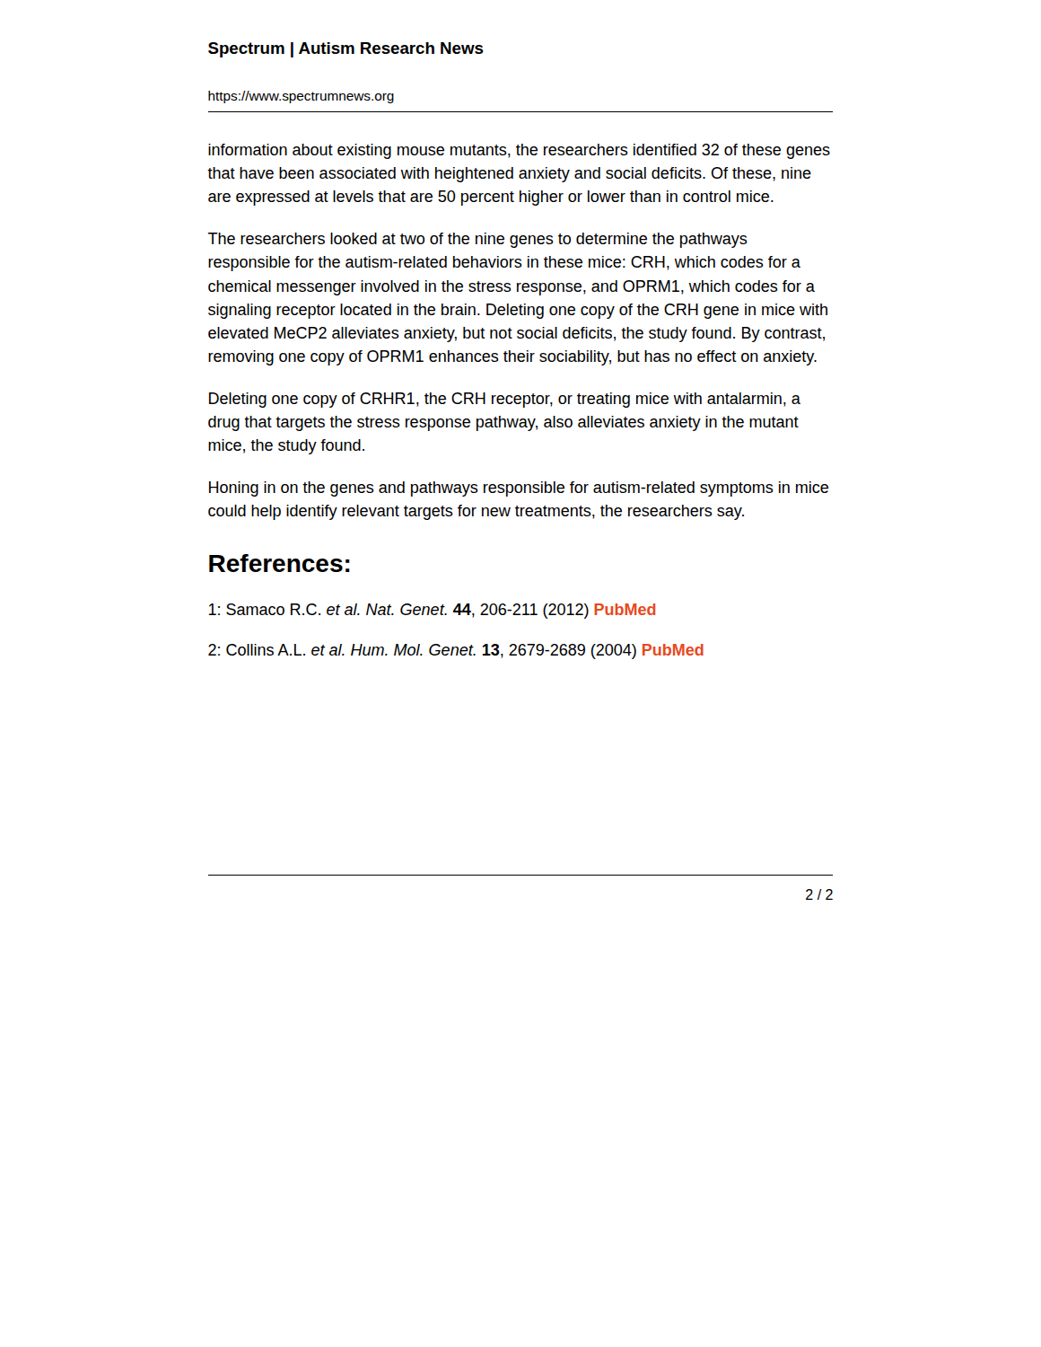Spectrum | Autism Research News
https://www.spectrumnews.org
information about existing mouse mutants, the researchers identified 32 of these genes that have been associated with heightened anxiety and social deficits. Of these, nine are expressed at levels that are 50 percent higher or lower than in control mice.
The researchers looked at two of the nine genes to determine the pathways responsible for the autism-related behaviors in these mice: CRH, which codes for a chemical messenger involved in the stress response, and OPRM1, which codes for a signaling receptor located in the brain. Deleting one copy of the CRH gene in mice with elevated MeCP2 alleviates anxiety, but not social deficits, the study found. By contrast, removing one copy of OPRM1 enhances their sociability, but has no effect on anxiety.
Deleting one copy of CRHR1, the CRH receptor, or treating mice with antalarmin, a drug that targets the stress response pathway, also alleviates anxiety in the mutant mice, the study found.
Honing in on the genes and pathways responsible for autism-related symptoms in mice could help identify relevant targets for new treatments, the researchers say.
References:
1: Samaco R.C. et al. Nat. Genet. 44, 206-211 (2012) PubMed
2: Collins A.L. et al. Hum. Mol. Genet. 13, 2679-2689 (2004) PubMed
2 / 2